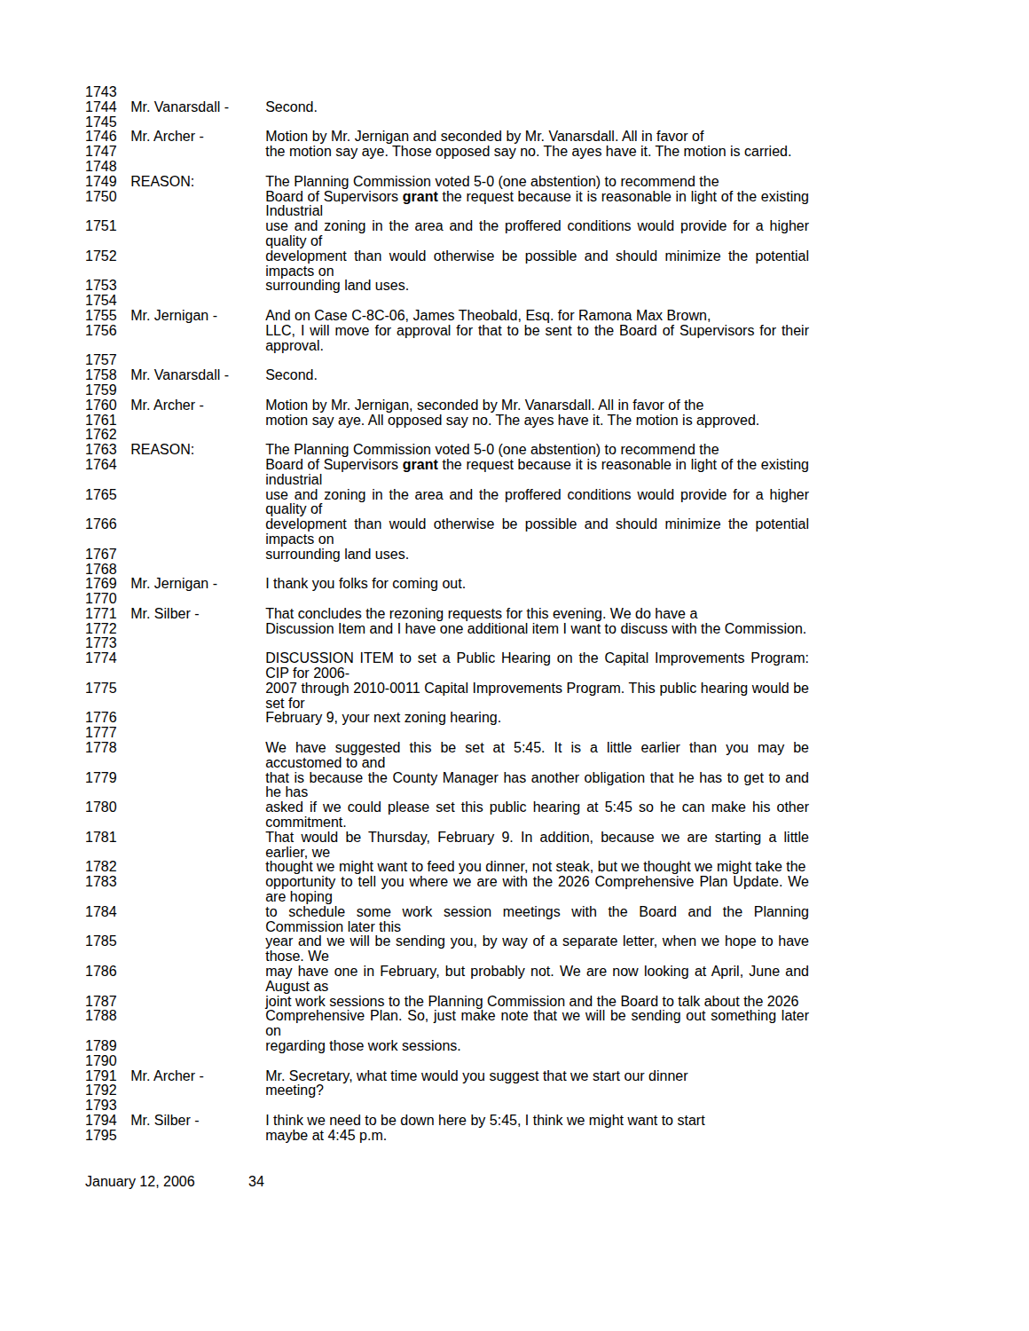| 1743 | | |
| 1744 | Mr. Vanarsdall - | Second. |
| 1745 | | |
| 1746 | Mr. Archer - | Motion by Mr. Jernigan and seconded by Mr. Vanarsdall. All in favor of |
| 1747 | | the motion say aye. Those opposed say no. The ayes have it. The motion is carried. |
| 1748 | | |
| 1749 | REASON: | The Planning Commission voted 5-0 (one abstention) to recommend the |
| 1750 | | Board of Supervisors grant the request because it is reasonable in light of the existing Industrial |
| 1751 | | use and zoning in the area and the proffered conditions would provide for a higher quality of |
| 1752 | | development than would otherwise be possible and should minimize the potential impacts on |
| 1753 | | surrounding land uses. |
| 1754 | | |
| 1755 | Mr. Jernigan - | And on Case C-8C-06, James Theobald, Esq. for Ramona Max Brown, |
| 1756 | | LLC, I will move for approval for that to be sent to the Board of Supervisors for their approval. |
| 1757 | | |
| 1758 | Mr. Vanarsdall - | Second. |
| 1759 | | |
| 1760 | Mr. Archer - | Motion by Mr. Jernigan, seconded by Mr. Vanarsdall. All in favor of the |
| 1761 | | motion say aye. All opposed say no. The ayes have it. The motion is approved. |
| 1762 | | |
| 1763 | REASON: | The Planning Commission voted 5-0 (one abstention) to recommend the |
| 1764 | | Board of Supervisors grant the request because it is reasonable in light of the existing industrial |
| 1765 | | use and zoning in the area and the proffered conditions would provide for a higher quality of |
| 1766 | | development than would otherwise be possible and should minimize the potential impacts on |
| 1767 | | surrounding land uses. |
| 1768 | | |
| 1769 | Mr. Jernigan - | I thank you folks for coming out. |
| 1770 | | |
| 1771 | Mr. Silber - | That concludes the rezoning requests for this evening. We do have a |
| 1772 | | Discussion Item and I have one additional item I want to discuss with the Commission. |
| 1773 | | |
| 1774 | | DISCUSSION ITEM to set a Public Hearing on the Capital Improvements Program: CIP for 2006- |
| 1775 | | 2007 through 2010-0011 Capital Improvements Program. This public hearing would be set for |
| 1776 | | February 9, your next zoning hearing. |
| 1777 | | |
| 1778 | | We have suggested this be set at 5:45. It is a little earlier than you may be accustomed to and |
| 1779 | | that is because the County Manager has another obligation that he has to get to and he has |
| 1780 | | asked if we could please set this public hearing at 5:45 so he can make his other commitment. |
| 1781 | | That would be Thursday, February 9. In addition, because we are starting a little earlier, we |
| 1782 | | thought we might want to feed you dinner, not steak, but we thought we might take the |
| 1783 | | opportunity to tell you where we are with the 2026 Comprehensive Plan Update. We are hoping |
| 1784 | | to schedule some work session meetings with the Board and the Planning Commission later this |
| 1785 | | year and we will be sending you, by way of a separate letter, when we hope to have those. We |
| 1786 | | may have one in February, but probably not. We are now looking at April, June and August as |
| 1787 | | joint work sessions to the Planning Commission and the Board to talk about the 2026 |
| 1788 | | Comprehensive Plan. So, just make note that we will be sending out something later on |
| 1789 | | regarding those work sessions. |
| 1790 | | |
| 1791 | Mr. Archer - | Mr. Secretary, what time would you suggest that we start our dinner |
| 1792 | | meeting? |
| 1793 | | |
| 1794 | Mr. Silber - | I think we need to be down here by 5:45, I think we might want to start |
| 1795 | | maybe at 4:45 p.m. |
January 12, 2006 34